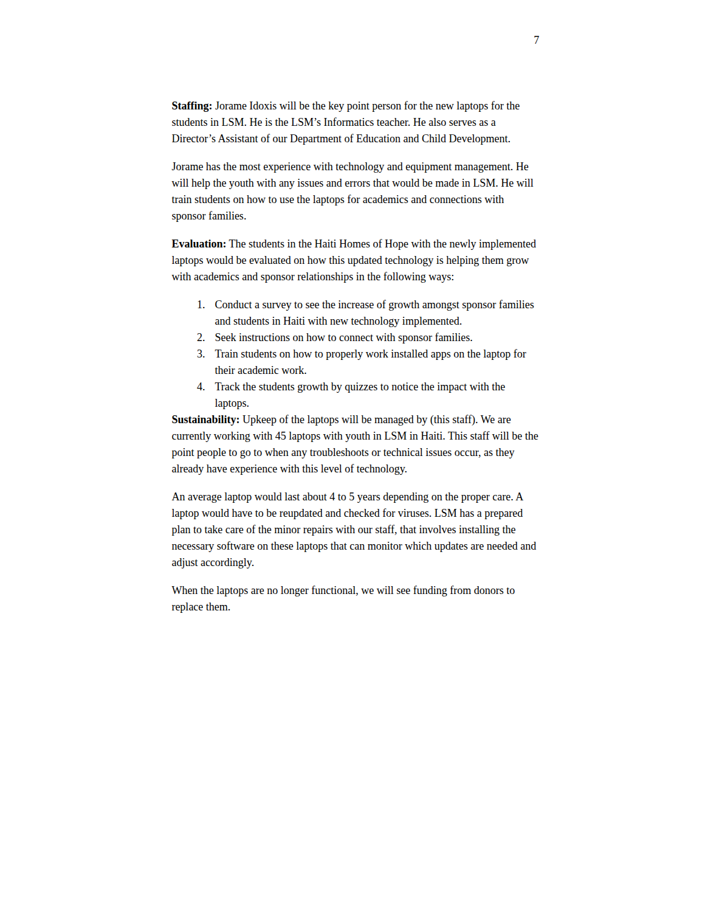7
Staffing: Jorame Idoxis will be the key point person for the new laptops for the students in LSM. He is the LSM’s Informatics teacher. He also serves as a Director’s Assistant of our Department of Education and Child Development.
Jorame has the most experience with technology and equipment management. He will help the youth with any issues and errors that would be made in LSM. He will train students on how to use the laptops for academics and connections with sponsor families.
Evaluation: The students in the Haiti Homes of Hope with the newly implemented laptops would be evaluated on how this updated technology is helping them grow with academics and sponsor relationships in the following ways:
Conduct a survey to see the increase of growth amongst sponsor families and students in Haiti with new technology implemented.
Seek instructions on how to connect with sponsor families.
Train students on how to properly work installed apps on the laptop for their academic work.
Track the students growth by quizzes to notice the impact with the laptops.
Sustainability: Upkeep of the laptops will be managed by (this staff). We are currently working with 45 laptops with youth in LSM in Haiti. This staff will be the point people to go to when any troubleshoots or technical issues occur, as they already have experience with this level of technology.
An average laptop would last about 4 to 5 years depending on the proper care. A laptop would have to be reupdated and checked for viruses. LSM has a prepared plan to take care of the minor repairs with our staff, that involves installing the necessary software on these laptops that can monitor which updates are needed and adjust accordingly.
When the laptops are no longer functional, we will see funding from donors to replace them.